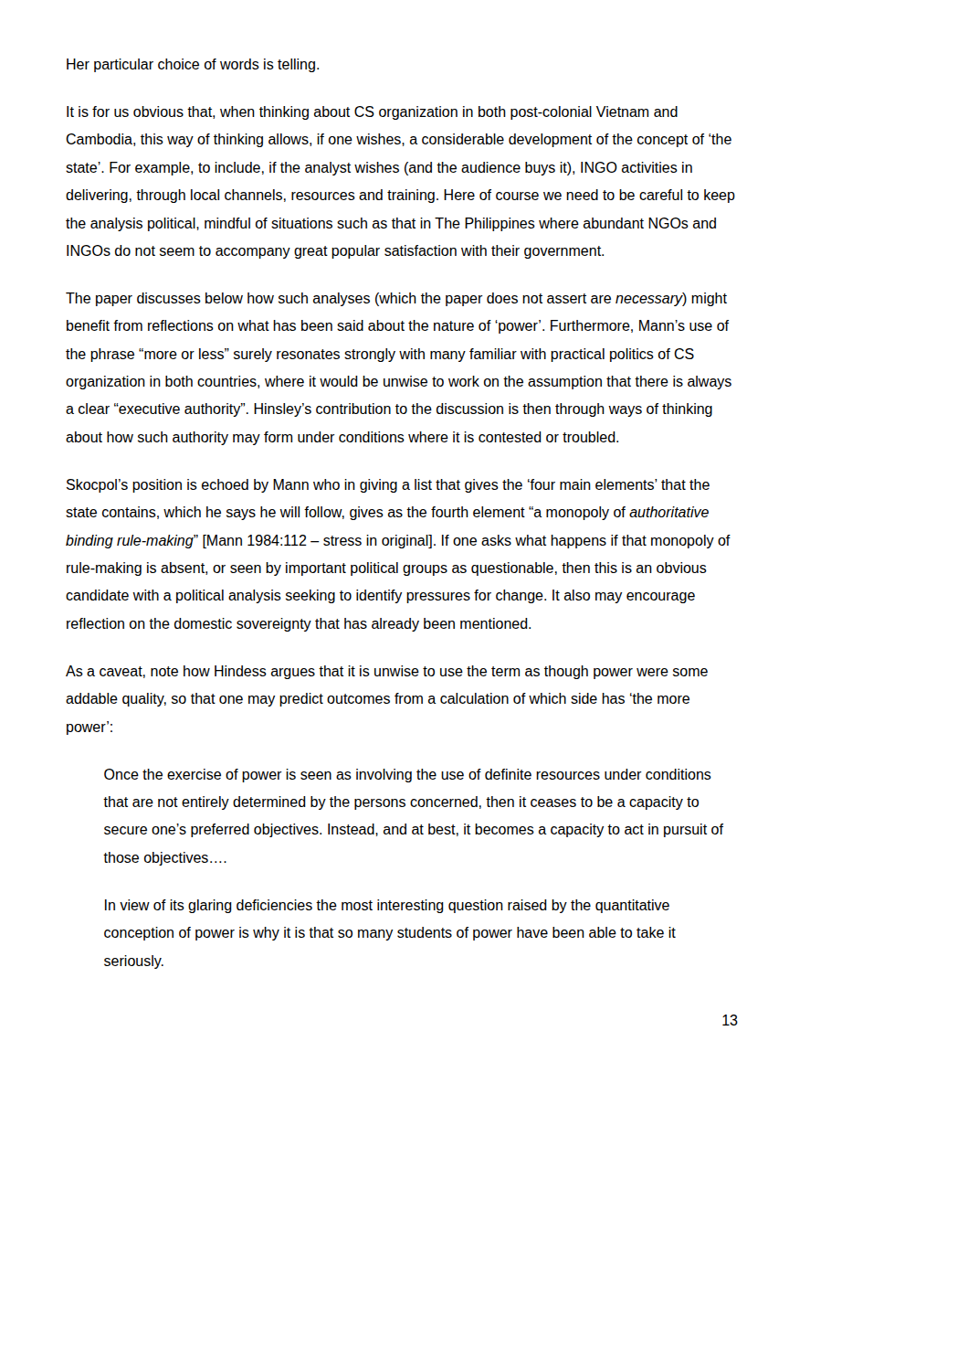Her particular choice of words is telling.
It is for us obvious that, when thinking about CS organization in both post-colonial Vietnam and Cambodia, this way of thinking allows, if one wishes, a considerable development of the concept of ‘the state’. For example, to include, if the analyst wishes (and the audience buys it), INGO activities in delivering, through local channels, resources and training. Here of course we need to be careful to keep the analysis political, mindful of situations such as that in The Philippines where abundant NGOs and INGOs do not seem to accompany great popular satisfaction with their government.
The paper discusses below how such analyses (which the paper does not assert are necessary) might benefit from reflections on what has been said about the nature of ‘power’. Furthermore, Mann’s use of the phrase “more or less” surely resonates strongly with many familiar with practical politics of CS organization in both countries, where it would be unwise to work on the assumption that there is always a clear “executive authority”. Hinsley’s contribution to the discussion is then through ways of thinking about how such authority may form under conditions where it is contested or troubled.
Skocpol’s position is echoed by Mann who in giving a list that gives the ‘four main elements’ that the state contains, which he says he will follow, gives as the fourth element “a monopoly of authoritative binding rule-making” [Mann 1984:112 – stress in original]. If one asks what happens if that monopoly of rule-making is absent, or seen by important political groups as questionable, then this is an obvious candidate with a political analysis seeking to identify pressures for change. It also may encourage reflection on the domestic sovereignty that has already been mentioned.
As a caveat, note how Hindess argues that it is unwise to use the term as though power were some addable quality, so that one may predict outcomes from a calculation of which side has ‘the more power’:
Once the exercise of power is seen as involving the use of definite resources under conditions that are not entirely determined by the persons concerned, then it ceases to be a capacity to secure one’s preferred objectives. Instead, and at best, it becomes a capacity to act in pursuit of those objectives….
In view of its glaring deficiencies the most interesting question raised by the quantitative conception of power is why it is that so many students of power have been able to take it seriously.
13